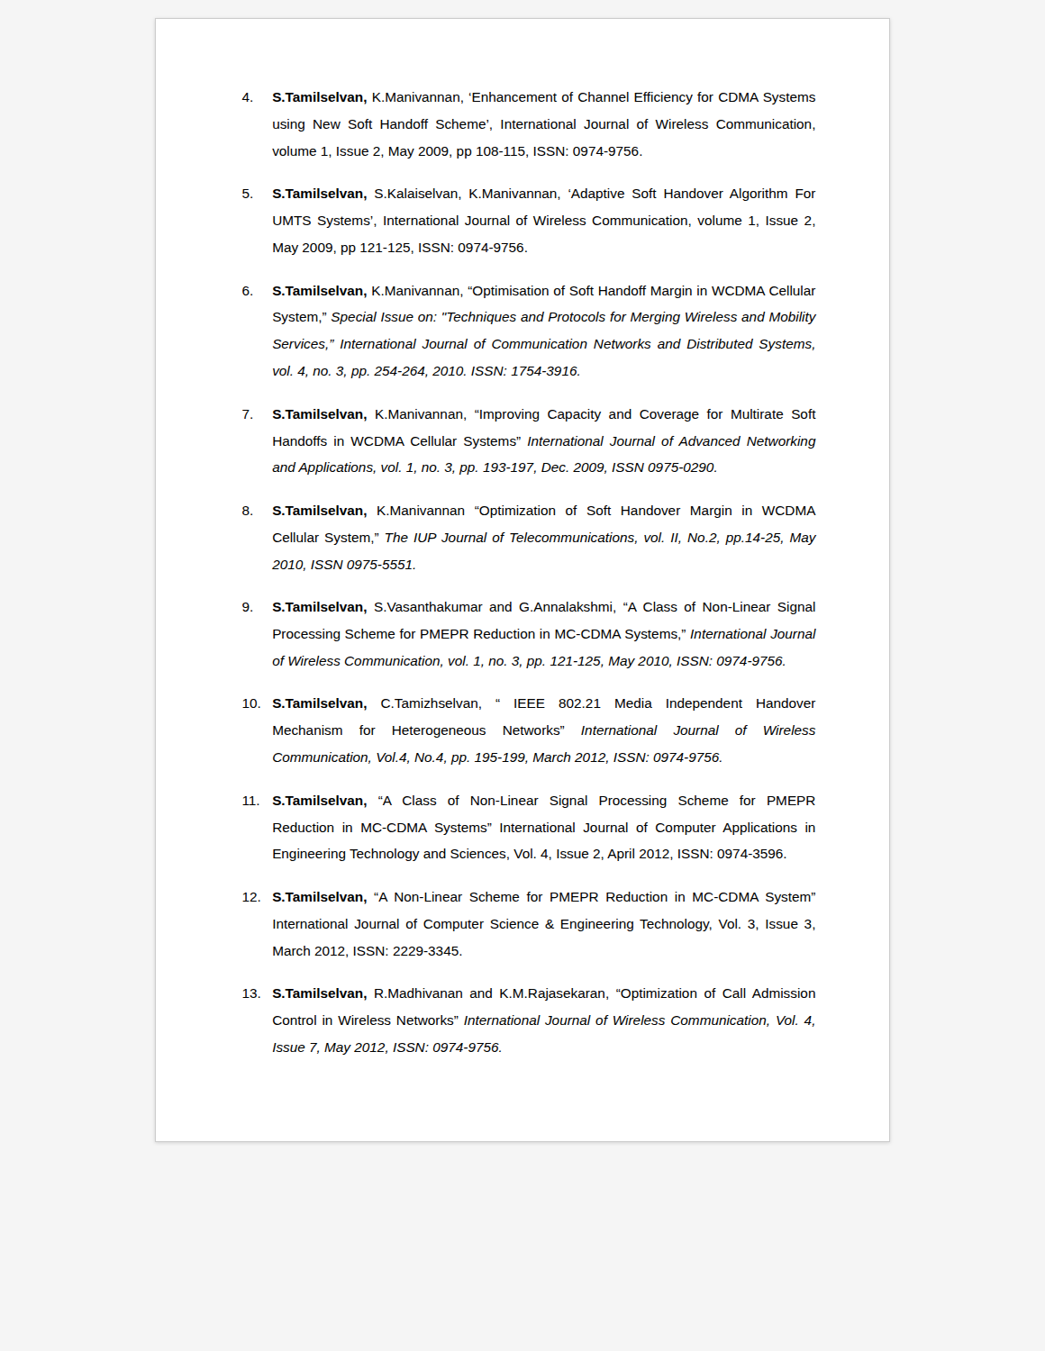S.Tamilselvan, K.Manivannan, ‘Enhancement of Channel Efficiency for CDMA Systems using New Soft Handoff Scheme’, International Journal of Wireless Communication, volume 1, Issue 2, May 2009, pp 108-115, ISSN: 0974-9756.
S.Tamilselvan, S.Kalaiselvan, K.Manivannan, ‘Adaptive Soft Handover Algorithm For UMTS Systems’, International Journal of Wireless Communication, volume 1, Issue 2, May 2009, pp 121-125, ISSN: 0974-9756.
S.Tamilselvan, K.Manivannan, “Optimisation of Soft Handoff Margin in WCDMA Cellular System,” Special Issue on: "Techniques and Protocols for Merging Wireless and Mobility Services,” International Journal of Communication Networks and Distributed Systems, vol. 4, no. 3, pp. 254-264, 2010. ISSN: 1754-3916.
S.Tamilselvan, K.Manivannan, “Improving Capacity and Coverage for Multirate Soft Handoffs in WCDMA Cellular Systems” International Journal of Advanced Networking and Applications, vol. 1, no. 3, pp. 193-197, Dec. 2009, ISSN 0975-0290.
S.Tamilselvan, K.Manivannan “Optimization of Soft Handover Margin in WCDMA Cellular System,” The IUP Journal of Telecommunications, vol. II, No.2, pp.14-25, May 2010, ISSN 0975-5551.
S.Tamilselvan, S.Vasanthakumar and G.Annalakshmi, “A Class of Non-Linear Signal Processing Scheme for PMEPR Reduction in MC-CDMA Systems,” International Journal of Wireless Communication, vol. 1, no. 3, pp. 121-125, May 2010, ISSN: 0974-9756.
S.Tamilselvan, C.Tamizhselvan, “ IEEE 802.21 Media Independent Handover Mechanism for Heterogeneous Networks” International Journal of Wireless Communication, Vol.4, No.4, pp. 195-199, March 2012, ISSN: 0974-9756.
S.Tamilselvan, “A Class of Non-Linear Signal Processing Scheme for PMEPR Reduction in MC-CDMA Systems” International Journal of Computer Applications in Engineering Technology and Sciences, Vol. 4, Issue 2, April 2012, ISSN: 0974-3596.
S.Tamilselvan, “A Non-Linear Scheme for PMEPR Reduction in MC-CDMA System” International Journal of Computer Science & Engineering Technology, Vol. 3, Issue 3, March 2012, ISSN: 2229-3345.
S.Tamilselvan, R.Madhivanan and K.M.Rajasekaran, “Optimization of Call Admission Control in Wireless Networks” International Journal of Wireless Communication, Vol. 4, Issue 7, May 2012, ISSN: 0974-9756.